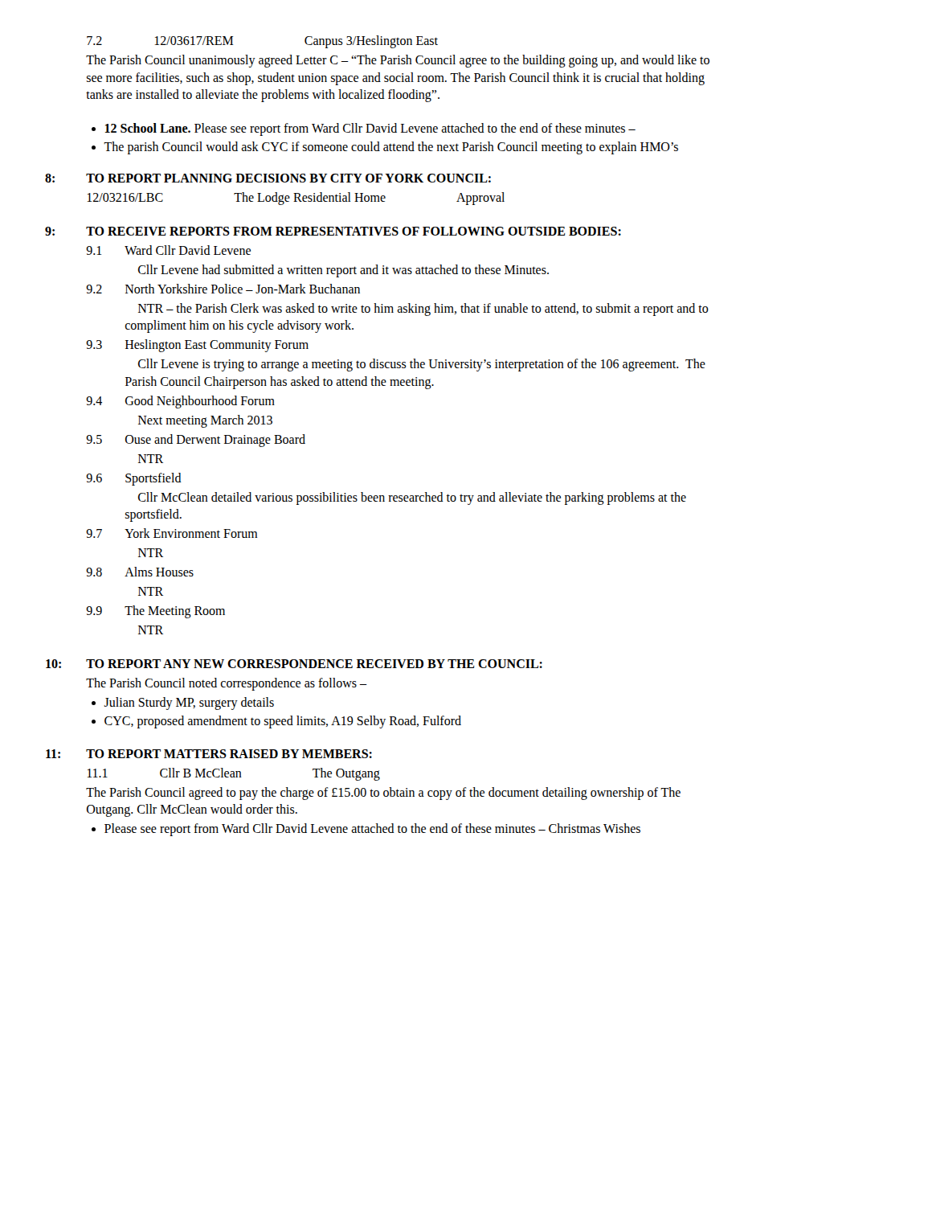7.2 12/03617/REM Canpus 3/Heslington East
The Parish Council unanimously agreed Letter C – “The Parish Council agree to the building going up, and would like to see more facilities, such as shop, student union space and social room. The Parish Council think it is crucial that holding tanks are installed to alleviate the problems with localized flooding”.
12 School Lane. Please see report from Ward Cllr David Levene attached to the end of these minutes –
The parish Council would ask CYC if someone could attend the next Parish Council meeting to explain HMO’s
8:
TO REPORT PLANNING DECISIONS BY CITY OF YORK COUNCIL:
12/03216/LBC The Lodge Residential Home Approval
9:
TO RECEIVE REPORTS FROM REPRESENTATIVES OF FOLLOWING OUTSIDE BODIES:
9.1
Ward Cllr David Levene
Cllr Levene had submitted a written report and it was attached to these Minutes.
9.2
North Yorkshire Police – Jon-Mark Buchanan
NTR – the Parish Clerk was asked to write to him asking him, that if unable to attend, to submit a report and to compliment him on his cycle advisory work.
9.3
Heslington East Community Forum
Cllr Levene is trying to arrange a meeting to discuss the University’s interpretation of the 106 agreement. The Parish Council Chairperson has asked to attend the meeting.
9.4
Good Neighbourhood Forum
Next meeting March 2013
9.5
Ouse and Derwent Drainage Board
NTR
9.6
Sportsfield
Cllr McClean detailed various possibilities been researched to try and alleviate the parking problems at the sportsfield.
9.7
York Environment Forum
NTR
9.8
Alms Houses
NTR
9.9
The Meeting Room
NTR
10:
TO REPORT ANY NEW CORRESPONDENCE RECEIVED BY THE COUNCIL:
The Parish Council noted correspondence as follows –
Julian Sturdy MP, surgery details
CYC, proposed amendment to speed limits, A19 Selby Road, Fulford
11:
TO REPORT MATTERS RAISED BY MEMBERS:
11.1 Cllr B McClean The Outgang
The Parish Council agreed to pay the charge of £15.00 to obtain a copy of the document detailing ownership of The Outgang. Cllr McClean would order this.
Please see report from Ward Cllr David Levene attached to the end of these minutes – Christmas Wishes